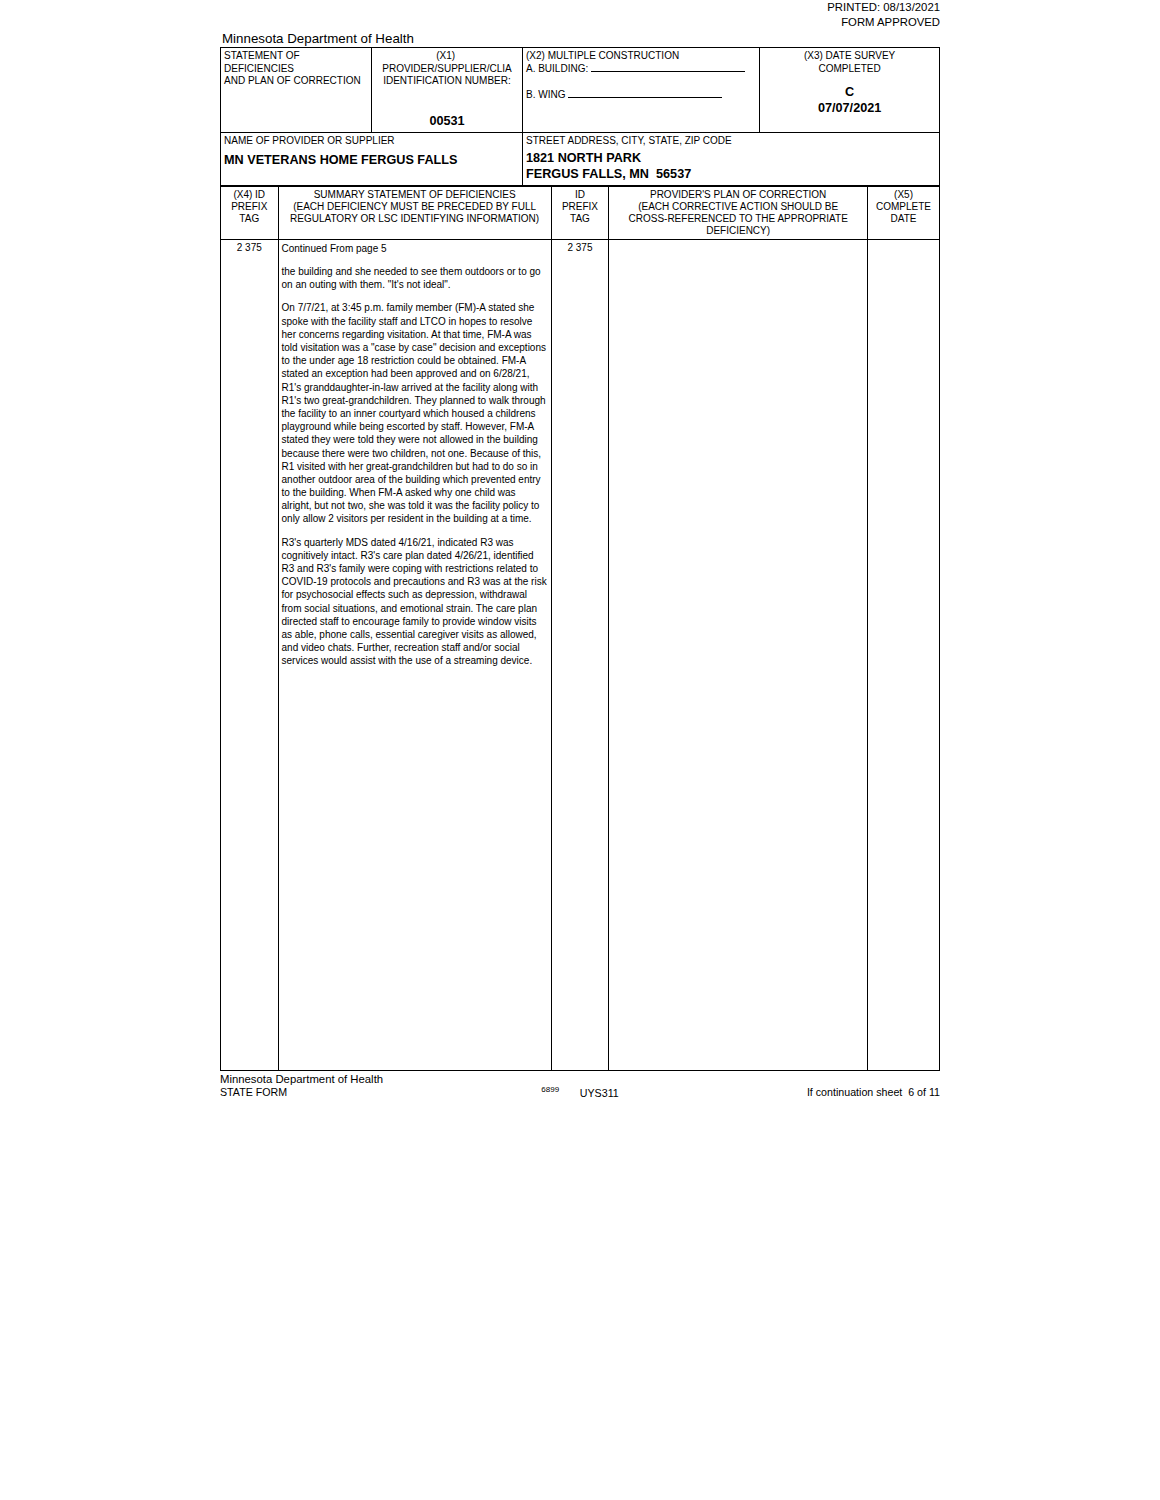PRINTED: 08/13/2021
FORM APPROVED
Minnesota Department of Health
| STATEMENT OF DEFICIENCIES AND PLAN OF CORRECTION | (X1) PROVIDER/SUPPLIER/CLIA IDENTIFICATION NUMBER: 00531 | (X2) MULTIPLE CONSTRUCTION A. BUILDING: B. WING | (X3) DATE SURVEY COMPLETED C 07/07/2021 |
| NAME OF PROVIDER OR SUPPLIER MN VETERANS HOME FERGUS FALLS | STREET ADDRESS, CITY, STATE, ZIP CODE 1821 NORTH PARK FERGUS FALLS, MN 56537 |
| (X4) ID PREFIX TAG | SUMMARY STATEMENT OF DEFICIENCIES (EACH DEFICIENCY MUST BE PRECEDED BY FULL REGULATORY OR LSC IDENTIFYING INFORMATION) | ID PREFIX TAG | PROVIDER'S PLAN OF CORRECTION (EACH CORRECTIVE ACTION SHOULD BE CROSS-REFERENCED TO THE APPROPRIATE DEFICIENCY) | (X5) COMPLETE DATE |
| 2 375 | Continued From page 5 the building and she needed to see them outdoors or to go on an outing with them. "It's not ideal". On 7/7/21, at 3:45 p.m. family member (FM)-A stated she spoke with the facility staff and LTCO in hopes to resolve her concerns regarding visitation. At that time, FM-A was told visitation was a "case by case" decision and exceptions to the under age 18 restriction could be obtained. FM-A stated an exception had been approved and on 6/28/21, R1's granddaughter-in-law arrived at the facility along with R1's two great-grandchildren. They planned to walk through the facility to an inner courtyard which housed a childrens playground while being escorted by staff. However, FM-A stated they were told they were not allowed in the building because there were two children, not one. Because of this, R1 visited with her great-grandchildren but had to do so in another outdoor area of the building which prevented entry to the building. When FM-A asked why one child was alright, but not two, she was told it was the facility policy to only allow 2 visitors per resident in the building at a time. R3's quarterly MDS dated 4/16/21, indicated R3 was cognitively intact. R3's care plan dated 4/26/21, identified R3 and R3's family were coping with restrictions related to COVID-19 protocols and precautions and R3 was at the risk for psychosocial effects such as depression, withdrawal from social situations, and emotional strain. The care plan directed staff to encourage family to provide window visits as able, phone calls, essential caregiver visits as allowed, and video chats. Further, recreation staff and/or social services would assist with the use of a streaming device. | 2 375 | | |
Minnesota Department of Health
STATE FORM
6899 UYS311
If continuation sheet 6 of 11